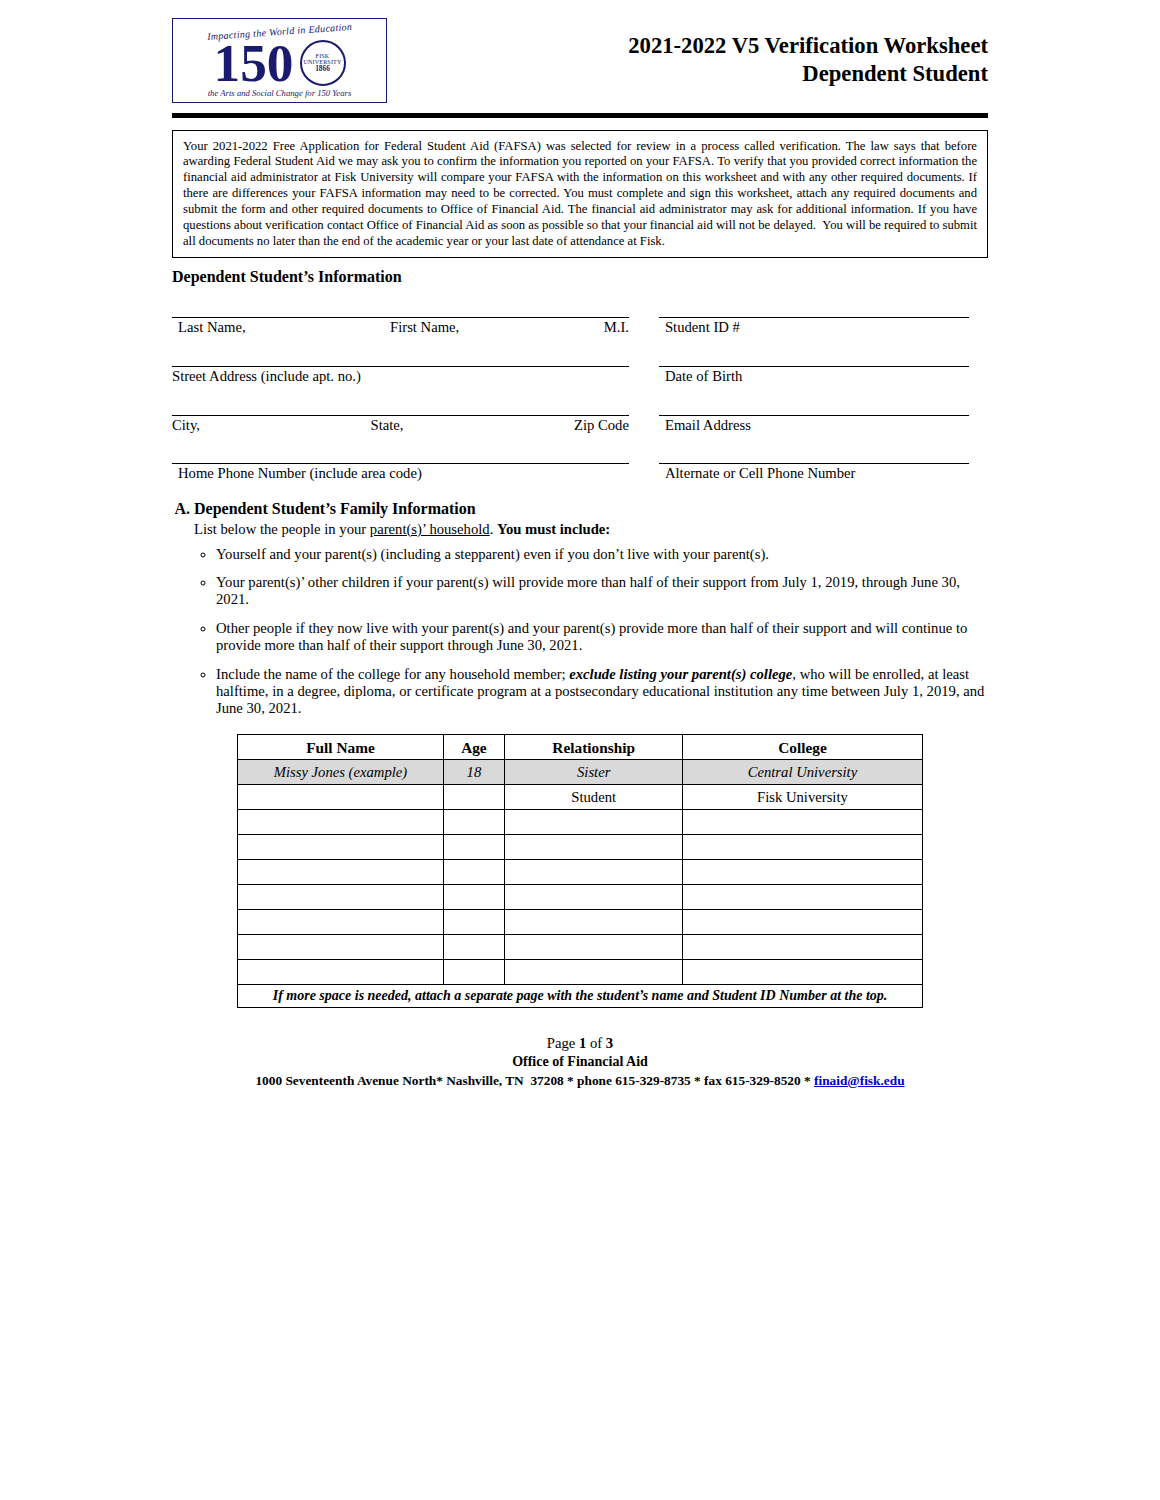Impacting the World in Education
150
FISK UNIVERSITY
1866
the Arts and Social Change for 150 Years
2021-2022 V5 Verification Worksheet
Dependent Student
Your 2021-2022 Free Application for Federal Student Aid (FAFSA) was selected for review in a process called verification. The law says that before awarding Federal Student Aid we may ask you to confirm the information you reported on your FAFSA. To verify that you provided correct information the financial aid administrator at Fisk University will compare your FAFSA with the information on this worksheet and with any other required documents. If there are differences your FAFSA information may need to be corrected. You must complete and sign this worksheet, attach any required documents and submit the form and other required documents to Office of Financial Aid. The financial aid administrator may ask for additional information. If you have questions about verification contact Office of Financial Aid as soon as possible so that your financial aid will not be delayed. You will be required to submit all documents no later than the end of the academic year or your last date of attendance at Fisk.
Dependent Student’s Information
Last Name, First Name, M.I.
Student ID #
Street Address (include apt. no.)
Date of Birth
City, State, Zip Code
Email Address
Home Phone Number (include area code)
Alternate or Cell Phone Number
Dependent Student’s Family Information
List below the people in your parent(s)’ household. You must include:
Yourself and your parent(s) (including a stepparent) even if you don’t live with your parent(s).
Your parent(s)’ other children if your parent(s) will provide more than half of their support from July 1, 2019, through June 30, 2021.
Other people if they now live with your parent(s) and your parent(s) provide more than half of their support and will continue to provide more than half of their support through June 30, 2021.
Include the name of the college for any household member; exclude listing your parent(s) college, who will be enrolled, at least halftime, in a degree, diploma, or certificate program at a postsecondary educational institution any time between July 1, 2019, and June 30, 2021.
| Full Name | Age | Relationship | College |
| --- | --- | --- | --- |
| Missy Jones (example) | 18 | Sister | Central University |
| | | Student | Fisk University |
| If more space is needed, attach a separate page with the student’s name and Student ID Number at the top. |
Page 1 of 3
Office of Financial Aid
1000 Seventeenth Avenue North* Nashville, TN 37208 * phone 615-329-8735 * fax 615-329-8520 * finaid@fisk.edu